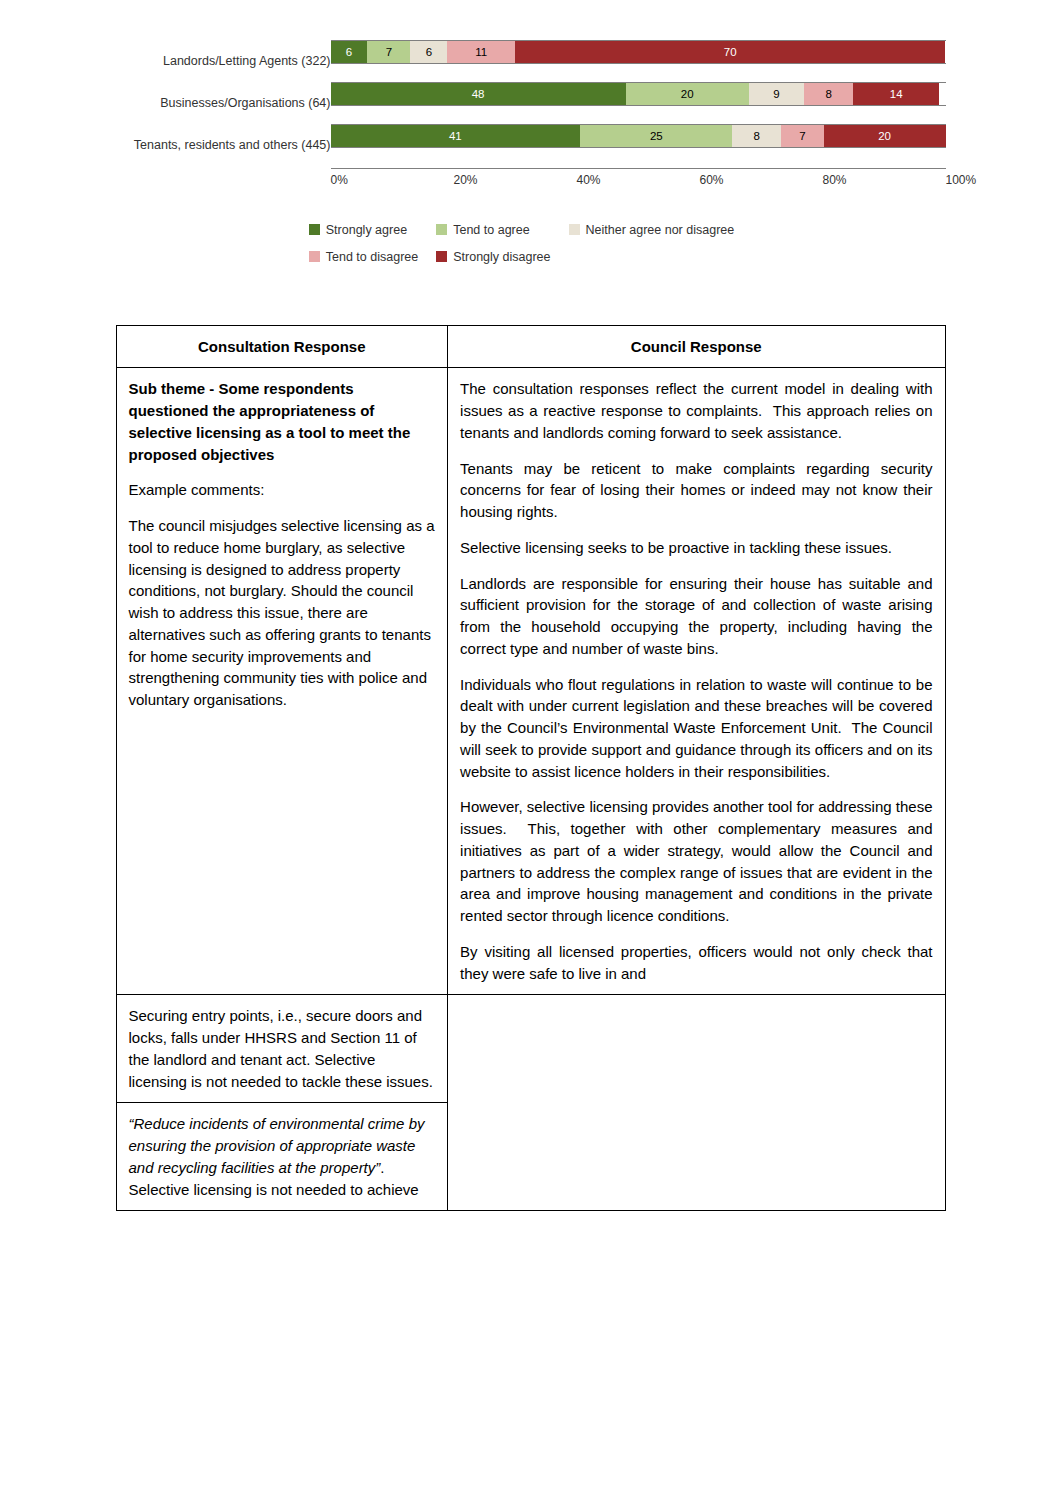| Landords/Letting Agents (322) | 6 7 6 11 70 |
| Businesses/Organisations (64) | 48 20 9 8 14 |
| Tenants, residents and others (445) | 41 25 8 7 20 |
| | 0% 20% 40% 60% 80% 100% |
| Strongly agree | Tend to agree | Neither agree nor disagree |
| Tend to disagree | Strongly disagree | |
| Consultation Response | Council Response |
| --- | --- |
| Sub theme - Some respondents questioned the appropriateness of selective licensing as a tool to meet the proposed objectives Example comments: The council misjudges selective licensing as a tool to reduce home burglary, as selective licensing is designed to address property conditions, not burglary. Should the council wish to address this issue, there are alternatives such as offering grants to tenants for home security improvements and strengthening community ties with police and voluntary organisations. | The consultation responses reflect the current model in dealing with issues as a reactive response to complaints. This approach relies on tenants and landlords coming forward to seek assistance. Tenants may be reticent to make complaints regarding security concerns for fear of losing their homes or indeed may not know their housing rights. Selective licensing seeks to be proactive in tackling these issues. Landlords are responsible for ensuring their house has suitable and sufficient provision for the storage of and collection of waste arising from the household occupying the property, including having the correct type and number of waste bins. Individuals who flout regulations in relation to waste will continue to be dealt with under current legislation and these breaches will be covered by the Council’s Environmental Waste Enforcement Unit. The Council will seek to provide support and guidance through its officers and on its website to assist licence holders in their responsibilities. However, selective licensing provides another tool for addressing these issues. This, together with other complementary measures and initiatives as part of a wider strategy, would allow the Council and partners to address the complex range of issues that are evident in the area and improve housing management and conditions in the private rented sector through licence conditions. By visiting all licensed properties, officers would not only check that they were safe to live in and |
| Securing entry points, i.e., secure doors and locks, falls under HHSRS and Section 11 of the landlord and tenant act. Selective licensing is not needed to tackle these issues. | |
| “Reduce incidents of environmental crime by ensuring the provision of appropriate waste and recycling facilities at the property” . Selective licensing is not needed to achieve | |